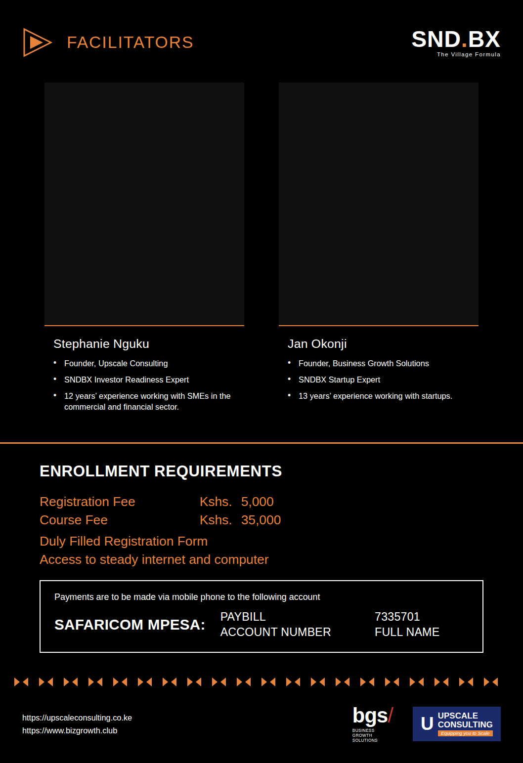Facilitators
SND. BX
The Village Formula
Stephanie Nguku
Founder, Upscale Consulting
SNDBX Investor Readiness Expert
12 years’ experience working with SMEs in the commercial and financial sector.
Jan Okonji
Founder, Business Growth Solutions
SNDBX Startup Expert
13 years’ experience working with startups.
Enrollment Requirements
| Registration Fee | Kshs. | 5,000 |
| Course Fee | Kshs. | 35,000 |
Duly Filled Registration Form
Access to steady internet and computer
Payments are to be made via mobile phone to the following account
Safaricom Mpesa:
Paybill
7335701
Account Number
Full Name
https://upscaleconsulting.co.ke https://www.bizgrowth.club
bgs/
Business
Growth
Solutions
U
Upscale Consulting Equipping you to Scale